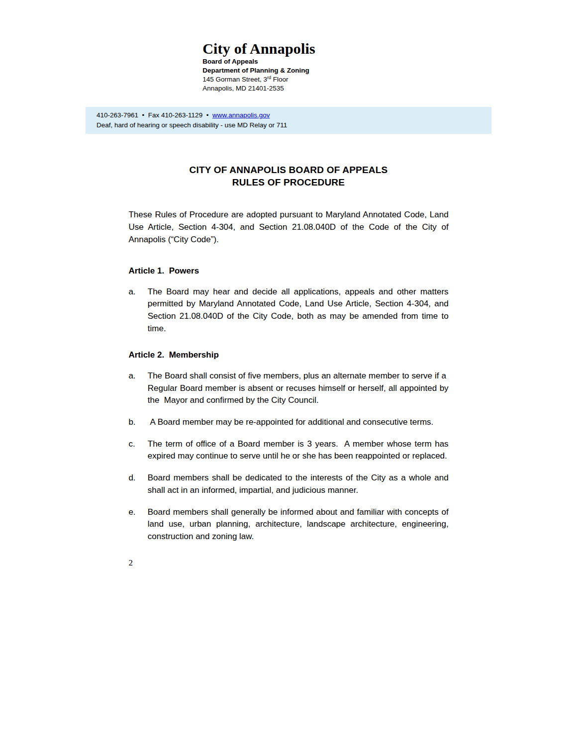City of Annapolis
Board of Appeals
Department of Planning & Zoning
145 Gorman Street, 3rd Floor
Annapolis, MD 21401-2535
410-263-7961 • Fax 410-263-1129 • www.annapolis.gov
Deaf, hard of hearing or speech disability - use MD Relay or 711
CITY OF ANNAPOLIS BOARD OF APPEALS RULES OF PROCEDURE
These Rules of Procedure are adopted pursuant to Maryland Annotated Code, Land Use Article, Section 4-304, and Section 21.08.040D of the Code of the City of Annapolis (“City Code”).
Article 1. Powers
a. The Board may hear and decide all applications, appeals and other matters permitted by Maryland Annotated Code, Land Use Article, Section 4-304, and Section 21.08.040D of the City Code, both as may be amended from time to time.
Article 2. Membership
a. The Board shall consist of five members, plus an alternate member to serve if a Regular Board member is absent or recuses himself or herself, all appointed by the Mayor and confirmed by the City Council.
b. A Board member may be re-appointed for additional and consecutive terms.
c. The term of office of a Board member is 3 years. A member whose term has expired may continue to serve until he or she has been reappointed or replaced.
d. Board members shall be dedicated to the interests of the City as a whole and shall act in an informed, impartial, and judicious manner.
e. Board members shall generally be informed about and familiar with concepts of land use, urban planning, architecture, landscape architecture, engineering, construction and zoning law.
2